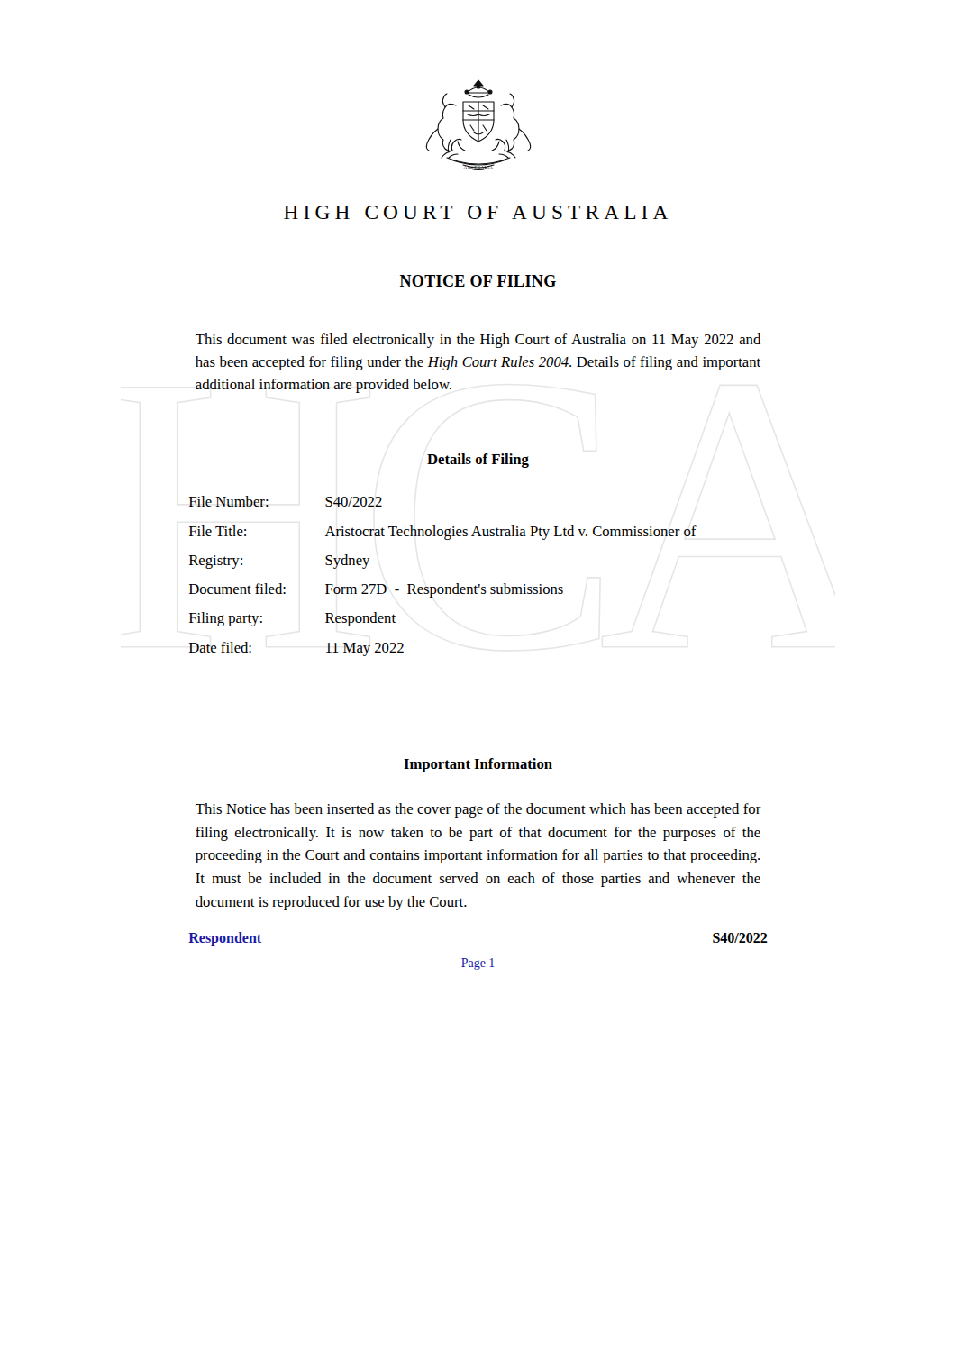HCA
AUSTRALIA
High Court of Australia
NOTICE OF FILING
This document was filed electronically in the High Court of Australia on 11 May 2022 and has been accepted for filing under the High Court Rules 2004. Details of filing and important additional information are provided below.
Details of Filing
| File Number: | S40/2022 |
| File Title: | Aristocrat Technologies Australia Pty Ltd v. Commissioner of |
| Registry: | Sydney |
| Document filed: | Form 27D - Respondent's submissions |
| Filing party: | Respondent |
| Date filed: | 11 May 2022 |
Important Information
This Notice has been inserted as the cover page of the document which has been accepted for filing electronically. It is now taken to be part of that document for the purposes of the proceeding in the Court and contains important information for all parties to that proceeding. It must be included in the document served on each of those parties and whenever the document is reproduced for use by the Court.
Respondent S40/2022
Page 1